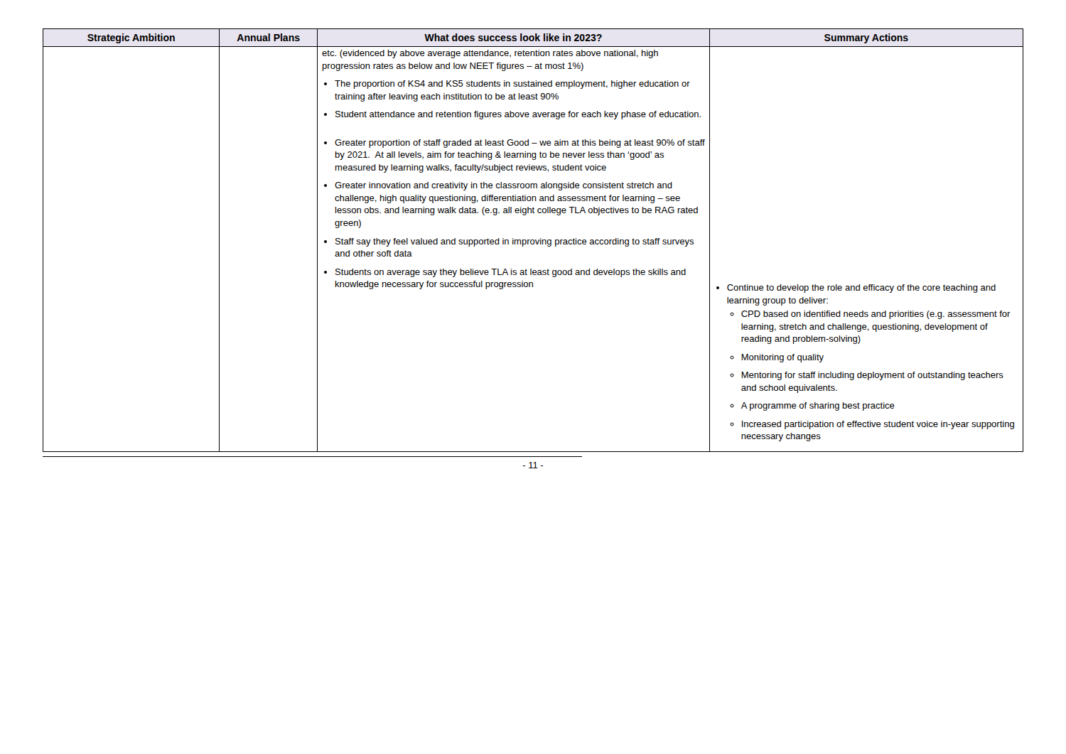| Strategic Ambition | Annual Plans | What does success look like in 2023? | Summary Actions |
| --- | --- | --- | --- |
| | | etc. (evidenced by above average attendance, retention rates above national, high progression rates as below and low NEET figures – at most 1%) The proportion of KS4 and KS5 students in sustained employment, higher education or training after leaving each institution to be at least 90% Student attendance and retention figures above average for each key phase of education. Greater proportion of staff graded at least Good – we aim at this being at least 90% of staff by 2021. At all levels, aim for teaching & learning to be never less than ‘good’ as measured by learning walks, faculty/subject reviews, student voice Greater innovation and creativity in the classroom alongside consistent stretch and challenge, high quality questioning, differentiation and assessment for learning – see lesson obs. and learning walk data. (e.g. all eight college TLA objectives to be RAG rated green) Staff say they feel valued and supported in improving practice according to staff surveys and other soft data Students on average say they believe TLA is at least good and develops the skills and knowledge necessary for successful progression | Continue to develop the role and efficacy of the core teaching and learning group to deliver: CPD based on identified needs and priorities (e.g. assessment for learning, stretch and challenge, questioning, development of reading and problem-solving) Monitoring of quality Mentoring for staff including deployment of outstanding teachers and school equivalents. A programme of sharing best practice Increased participation of effective student voice in-year supporting necessary changes |
- 11 -